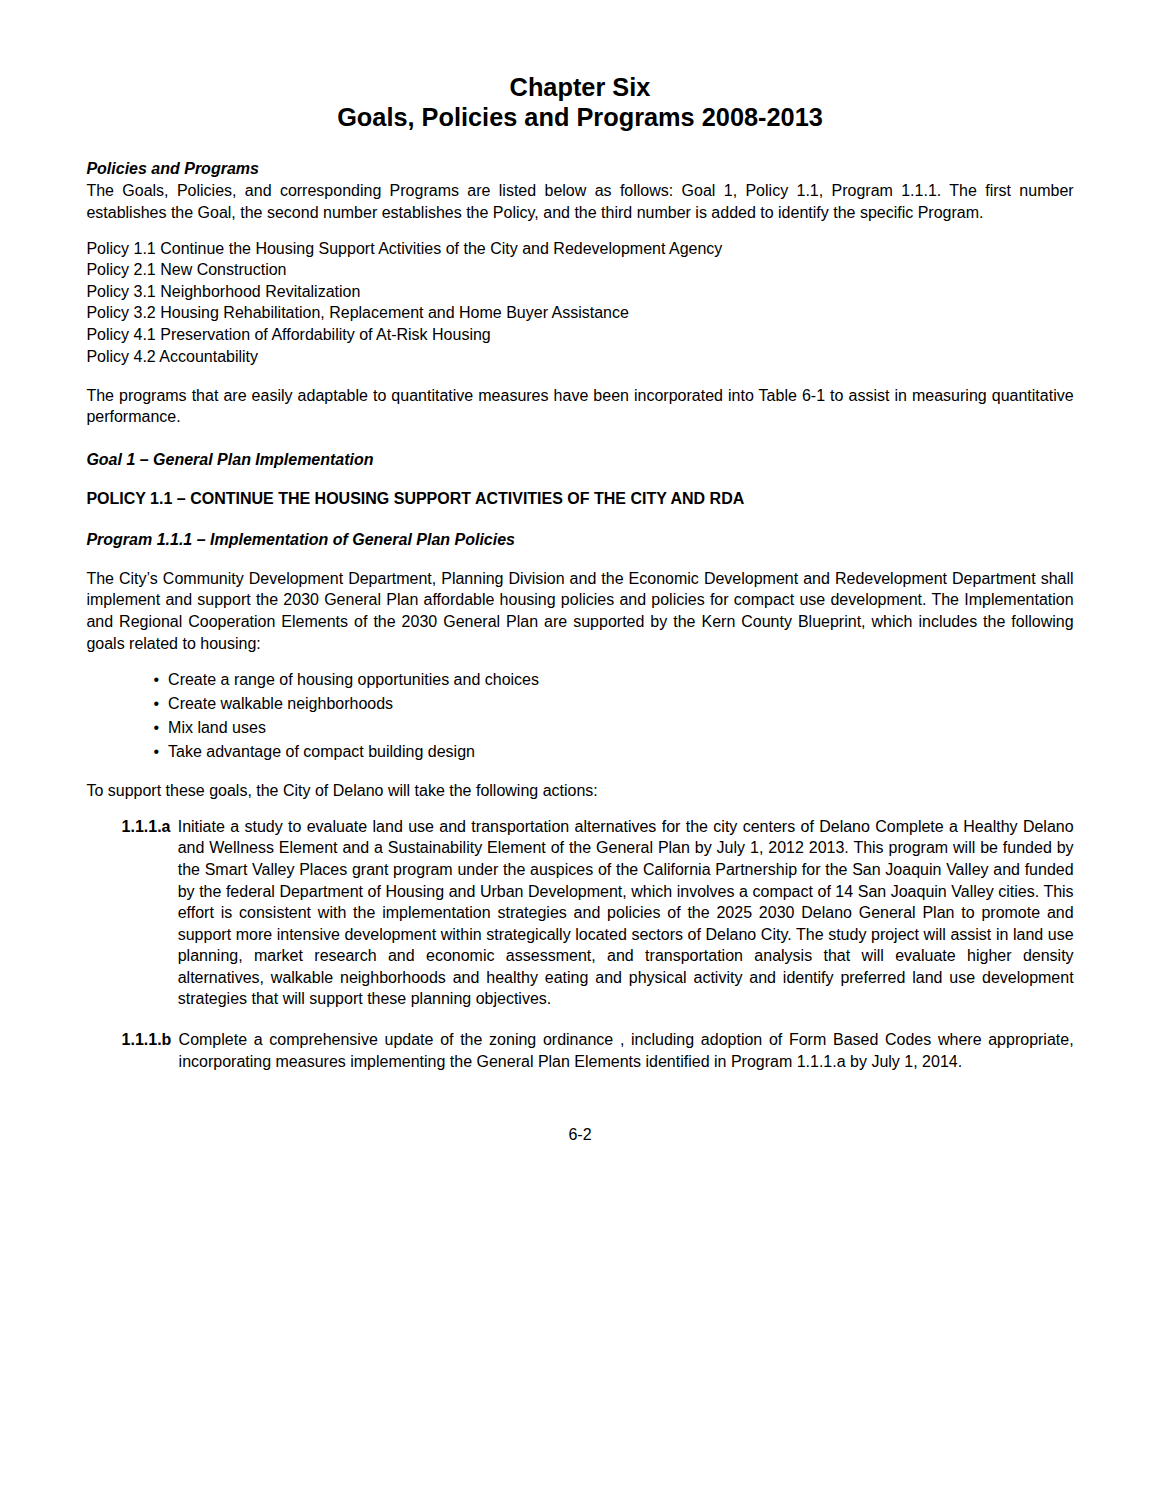Chapter SixGoals, Policies and Programs 2008-2013
Policies and Programs
The Goals, Policies, and corresponding Programs are listed below as follows: Goal 1, Policy 1.1, Program 1.1.1. The first number establishes the Goal, the second number establishes the Policy, and the third number is added to identify the specific Program.
Policy 1.1 Continue the Housing Support Activities of the City and Redevelopment Agency
Policy 2.1 New Construction
Policy 3.1 Neighborhood Revitalization
Policy 3.2 Housing Rehabilitation, Replacement and Home Buyer Assistance
Policy 4.1 Preservation of Affordability of At-Risk Housing
Policy 4.2 Accountability
The programs that are easily adaptable to quantitative measures have been incorporated into Table 6-1 to assist in measuring quantitative performance.
Goal 1 – General Plan Implementation
POLICY 1.1 – CONTINUE THE HOUSING SUPPORT ACTIVITIES OF THE CITY AND RDA
Program 1.1.1 – Implementation of General Plan Policies
The City’s Community Development Department, Planning Division and the Economic Development and Redevelopment Department shall implement and support the 2030 General Plan affordable housing policies and policies for compact use development. The Implementation and Regional Cooperation Elements of the 2030 General Plan are supported by the Kern County Blueprint, which includes the following goals related to housing:
Create a range of housing opportunities and choices
Create walkable neighborhoods
Mix land uses
Take advantage of compact building design
To support these goals, the City of Delano will take the following actions:
1.1.1.a
Initiate a study to evaluate land use and transportation alternatives for the city centers of Delano Complete a Healthy Delano and Wellness Element and a Sustainability Element of the General Plan by July 1, 2012 2013. This program will be funded by the Smart Valley Places grant program under the auspices of the California Partnership for the San Joaquin Valley and funded by the federal Department of Housing and Urban Development, which involves a compact of 14 San Joaquin Valley cities. This effort is consistent with the implementation strategies and policies of the 2025 2030 Delano General Plan to promote and support more intensive development within strategically located sectors of Delano City. The study project will assist in land use planning, market research and economic assessment, and transportation analysis that will evaluate higher density alternatives, walkable neighborhoods and healthy eating and physical activity and identify preferred land use development strategies that will support these planning objectives.
1.1.1.b
Complete a comprehensive update of the zoning ordinance , including adoption of Form Based Codes where appropriate, incorporating measures implementing the General Plan Elements identified in Program 1.1.1.a by July 1, 2014.
6-2